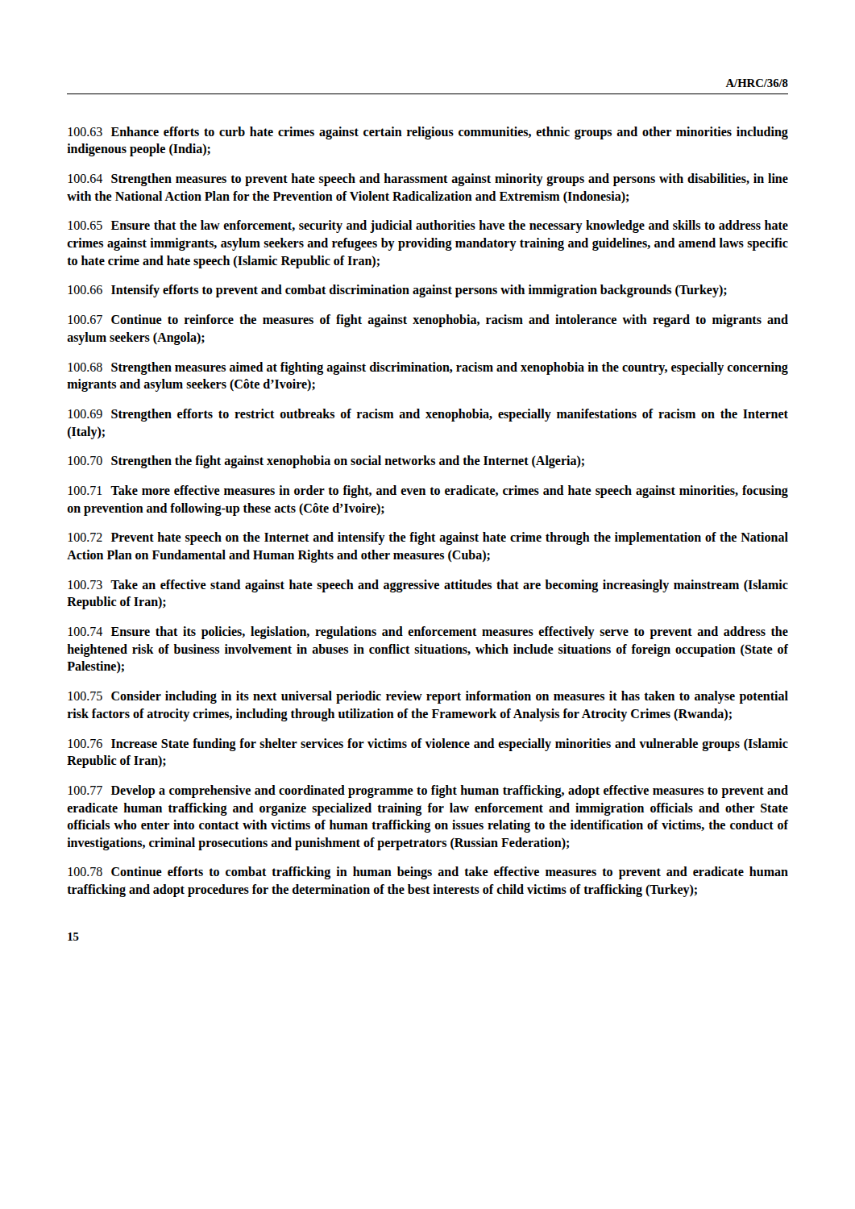A/HRC/36/8
100.63 Enhance efforts to curb hate crimes against certain religious communities, ethnic groups and other minorities including indigenous people (India);
100.64 Strengthen measures to prevent hate speech and harassment against minority groups and persons with disabilities, in line with the National Action Plan for the Prevention of Violent Radicalization and Extremism (Indonesia);
100.65 Ensure that the law enforcement, security and judicial authorities have the necessary knowledge and skills to address hate crimes against immigrants, asylum seekers and refugees by providing mandatory training and guidelines, and amend laws specific to hate crime and hate speech (Islamic Republic of Iran);
100.66 Intensify efforts to prevent and combat discrimination against persons with immigration backgrounds (Turkey);
100.67 Continue to reinforce the measures of fight against xenophobia, racism and intolerance with regard to migrants and asylum seekers (Angola);
100.68 Strengthen measures aimed at fighting against discrimination, racism and xenophobia in the country, especially concerning migrants and asylum seekers (Côte d’Ivoire);
100.69 Strengthen efforts to restrict outbreaks of racism and xenophobia, especially manifestations of racism on the Internet (Italy);
100.70 Strengthen the fight against xenophobia on social networks and the Internet (Algeria);
100.71 Take more effective measures in order to fight, and even to eradicate, crimes and hate speech against minorities, focusing on prevention and following-up these acts (Côte d’Ivoire);
100.72 Prevent hate speech on the Internet and intensify the fight against hate crime through the implementation of the National Action Plan on Fundamental and Human Rights and other measures (Cuba);
100.73 Take an effective stand against hate speech and aggressive attitudes that are becoming increasingly mainstream (Islamic Republic of Iran);
100.74 Ensure that its policies, legislation, regulations and enforcement measures effectively serve to prevent and address the heightened risk of business involvement in abuses in conflict situations, which include situations of foreign occupation (State of Palestine);
100.75 Consider including in its next universal periodic review report information on measures it has taken to analyse potential risk factors of atrocity crimes, including through utilization of the Framework of Analysis for Atrocity Crimes (Rwanda);
100.76 Increase State funding for shelter services for victims of violence and especially minorities and vulnerable groups (Islamic Republic of Iran);
100.77 Develop a comprehensive and coordinated programme to fight human trafficking, adopt effective measures to prevent and eradicate human trafficking and organize specialized training for law enforcement and immigration officials and other State officials who enter into contact with victims of human trafficking on issues relating to the identification of victims, the conduct of investigations, criminal prosecutions and punishment of perpetrators (Russian Federation);
100.78 Continue efforts to combat trafficking in human beings and take effective measures to prevent and eradicate human trafficking and adopt procedures for the determination of the best interests of child victims of trafficking (Turkey);
15